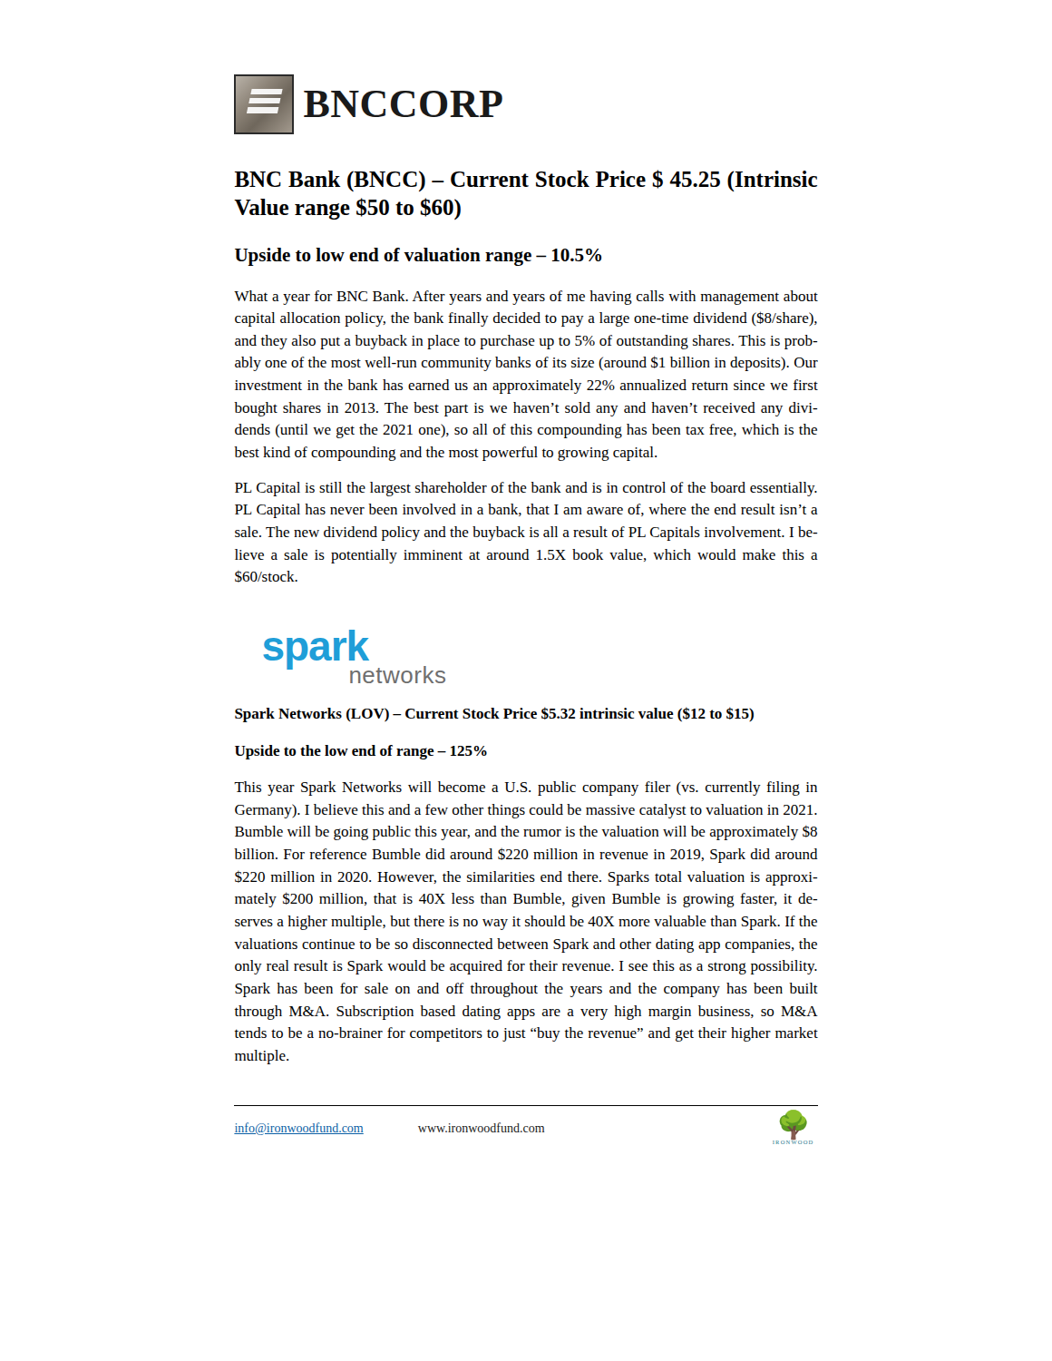BNCCORP
BNC Bank (BNCC) – Current Stock Price $ 45.25 (Intrinsic Value range $50 to $60)
Upside to low end of valuation range – 10.5%
What a year for BNC Bank. After years and years of me having calls with management about capital allocation policy, the bank finally decided to pay a large one-time dividend ($8/share), and they also put a buyback in place to purchase up to 5% of outstanding shares. This is probably one of the most well-run community banks of its size (around $1 billion in deposits). Our investment in the bank has earned us an approximately 22% annualized return since we first bought shares in 2013. The best part is we haven’t sold any and haven’t received any dividends (until we get the 2021 one), so all of this compounding has been tax free, which is the best kind of compounding and the most powerful to growing capital.
PL Capital is still the largest shareholder of the bank and is in control of the board essentially. PL Capital has never been involved in a bank, that I am aware of, where the end result isn’t a sale. The new dividend policy and the buyback is all a result of PL Capitals involvement. I believe a sale is potentially imminent at around 1.5X book value, which would make this a $60/stock.
spark networks
Spark Networks (LOV) – Current Stock Price $5.32 intrinsic value ($12 to $15)
Upside to the low end of range – 125%
This year Spark Networks will become a U.S. public company filer (vs. currently filing in Germany). I believe this and a few other things could be massive catalyst to valuation in 2021. Bumble will be going public this year, and the rumor is the valuation will be approximately $8 billion. For reference Bumble did around $220 million in revenue in 2019, Spark did around $220 million in 2020. However, the similarities end there. Sparks total valuation is approximately $200 million, that is 40X less than Bumble, given Bumble is growing faster, it deserves a higher multiple, but there is no way it should be 40X more valuable than Spark. If the valuations continue to be so disconnected between Spark and other dating app companies, the only real result is Spark would be acquired for their revenue. I see this as a strong possibility. Spark has been for sale on and off throughout the years and the company has been built through M&A. Subscription based dating apps are a very high margin business, so M&A tends to be a no-brainer for competitors to just “buy the revenue” and get their higher market multiple.
info@ironwoodfund.com
www.ironwoodfund.com
🌳 IRONWOOD